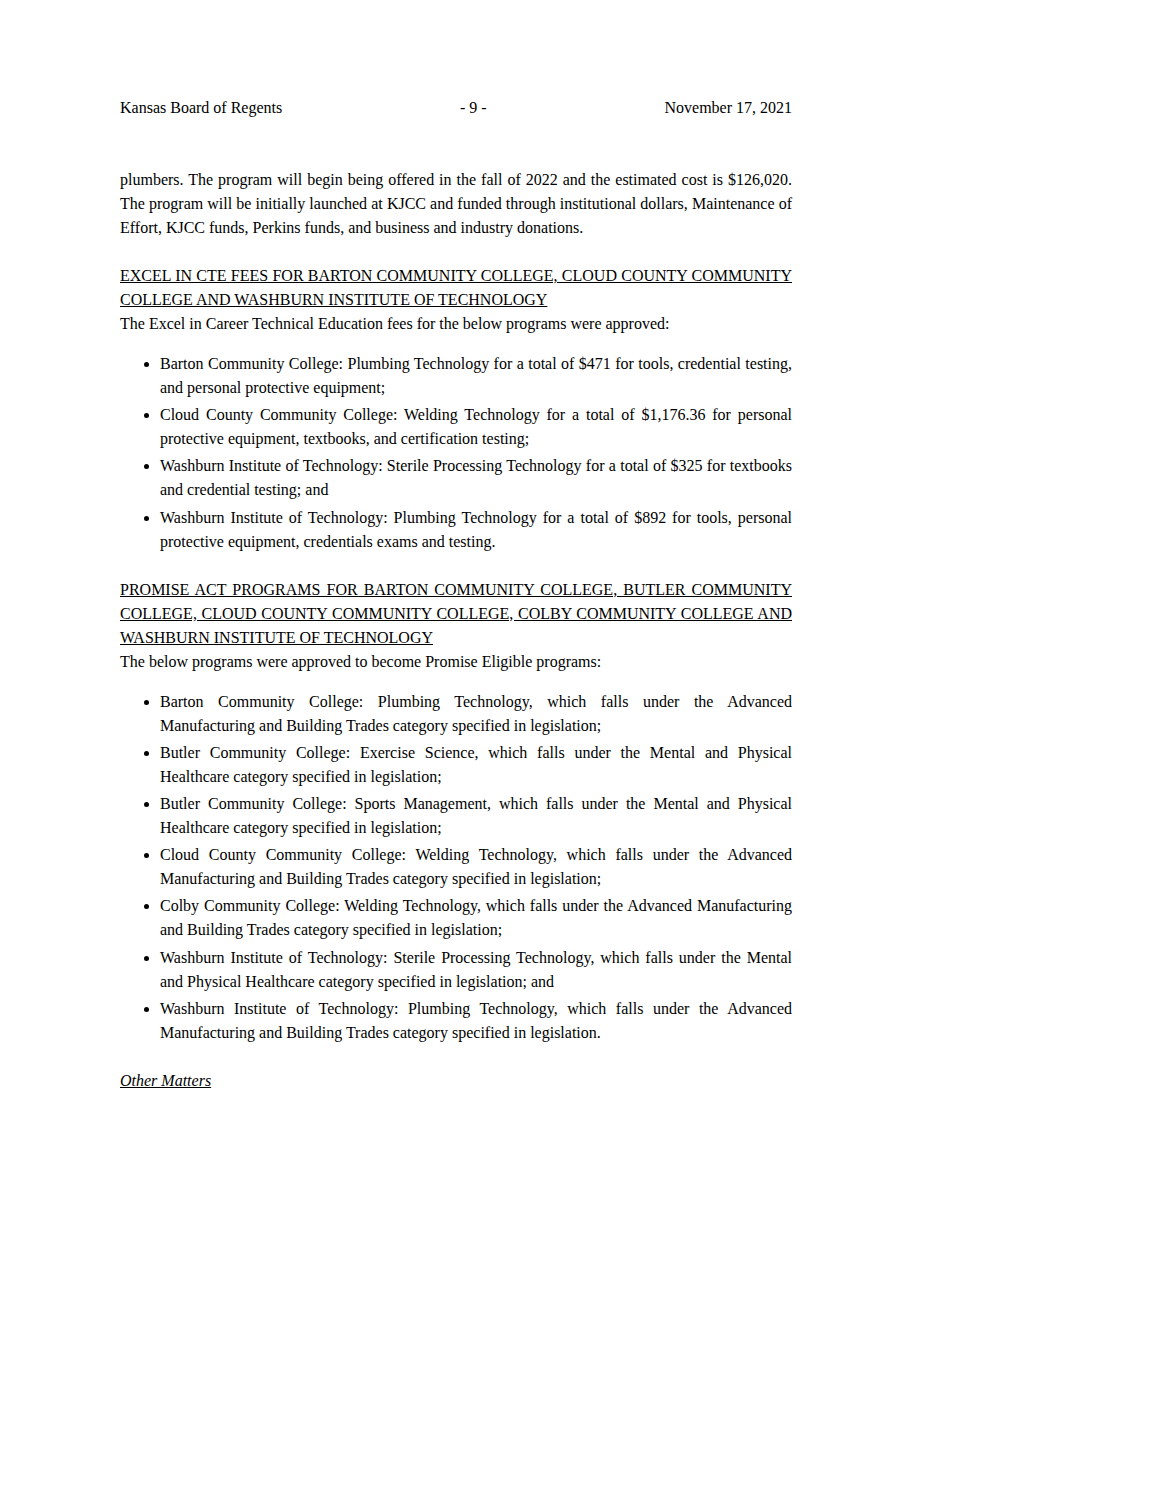Kansas Board of Regents
- 9 -
November 17, 2021
plumbers. The program will begin being offered in the fall of 2022 and the estimated cost is $126,020. The program will be initially launched at KJCC and funded through institutional dollars, Maintenance of Effort, KJCC funds, Perkins funds, and business and industry donations.
Excel in CTE Fees for Barton Community College, Cloud County Community College and Washburn Institute of Technology
The Excel in Career Technical Education fees for the below programs were approved:
Barton Community College: Plumbing Technology for a total of $471 for tools, credential testing, and personal protective equipment;
Cloud County Community College: Welding Technology for a total of $1,176.36 for personal protective equipment, textbooks, and certification testing;
Washburn Institute of Technology: Sterile Processing Technology for a total of $325 for textbooks and credential testing; and
Washburn Institute of Technology: Plumbing Technology for a total of $892 for tools, personal protective equipment, credentials exams and testing.
Promise Act Programs for Barton Community College, Butler Community College, Cloud County Community College, Colby Community College and Washburn Institute of Technology
The below programs were approved to become Promise Eligible programs:
Barton Community College: Plumbing Technology, which falls under the Advanced Manufacturing and Building Trades category specified in legislation;
Butler Community College: Exercise Science, which falls under the Mental and Physical Healthcare category specified in legislation;
Butler Community College: Sports Management, which falls under the Mental and Physical Healthcare category specified in legislation;
Cloud County Community College: Welding Technology, which falls under the Advanced Manufacturing and Building Trades category specified in legislation;
Colby Community College: Welding Technology, which falls under the Advanced Manufacturing and Building Trades category specified in legislation;
Washburn Institute of Technology: Sterile Processing Technology, which falls under the Mental and Physical Healthcare category specified in legislation; and
Washburn Institute of Technology: Plumbing Technology, which falls under the Advanced Manufacturing and Building Trades category specified in legislation.
Other Matters